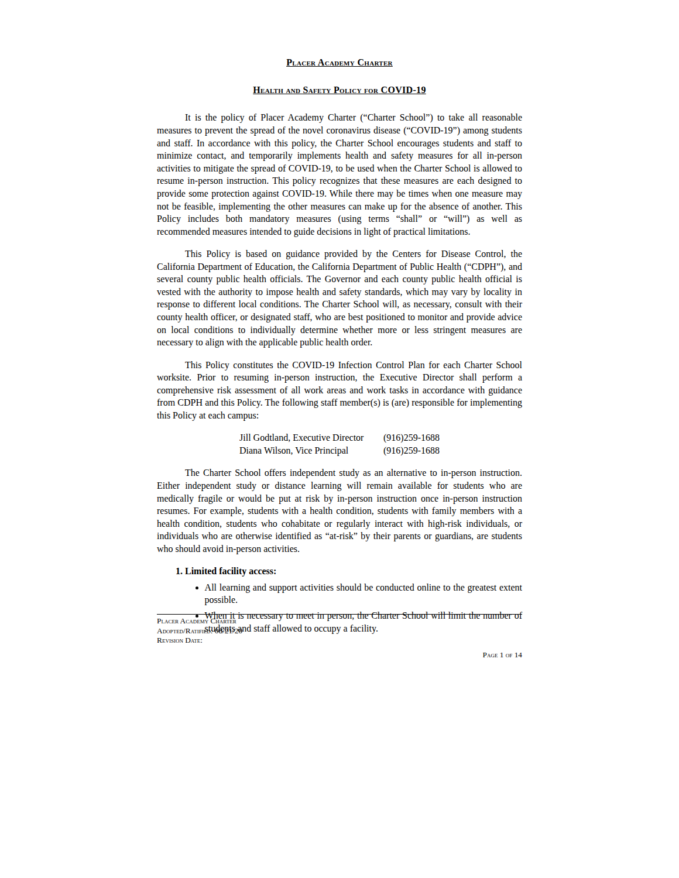Placer Academy Charter
Health and Safety Policy for COVID-19
It is the policy of Placer Academy Charter (“Charter School”) to take all reasonable measures to prevent the spread of the novel coronavirus disease (“COVID-19”) among students and staff. In accordance with this policy, the Charter School encourages students and staff to minimize contact, and temporarily implements health and safety measures for all in-person activities to mitigate the spread of COVID-19, to be used when the Charter School is allowed to resume in-person instruction. This policy recognizes that these measures are each designed to provide some protection against COVID-19. While there may be times when one measure may not be feasible, implementing the other measures can make up for the absence of another. This Policy includes both mandatory measures (using terms “shall” or “will”) as well as recommended measures intended to guide decisions in light of practical limitations.
This Policy is based on guidance provided by the Centers for Disease Control, the California Department of Education, the California Department of Public Health (“CDPH”), and several county public health officials. The Governor and each county public health official is vested with the authority to impose health and safety standards, which may vary by locality in response to different local conditions. The Charter School will, as necessary, consult with their county health officer, or designated staff, who are best positioned to monitor and provide advice on local conditions to individually determine whether more or less stringent measures are necessary to align with the applicable public health order.
This Policy constitutes the COVID-19 Infection Control Plan for each Charter School worksite. Prior to resuming in-person instruction, the Executive Director shall perform a comprehensive risk assessment of all work areas and work tasks in accordance with guidance from CDPH and this Policy. The following staff member(s) is (are) responsible for implementing this Policy at each campus:
| Jill Godtland, Executive Director | (916)259-1688 |
| Diana Wilson, Vice Principal | (916)259-1688 |
The Charter School offers independent study as an alternative to in-person instruction. Either independent study or distance learning will remain available for students who are medically fragile or would be put at risk by in-person instruction once in-person instruction resumes. For example, students with a health condition, students with family members with a health condition, students who cohabitate or regularly interact with high-risk individuals, or individuals who are otherwise identified as “at-risk” by their parents or guardians, are students who should avoid in-person activities.
Limited facility access:
All learning and support activities should be conducted online to the greatest extent possible.
When it is necessary to meet in person, the Charter School will limit the number of students and staff allowed to occupy a facility.
Placer Academy Charter
Adopted/Ratified: 08/21/20
Revision Date:
Page 1 of 14